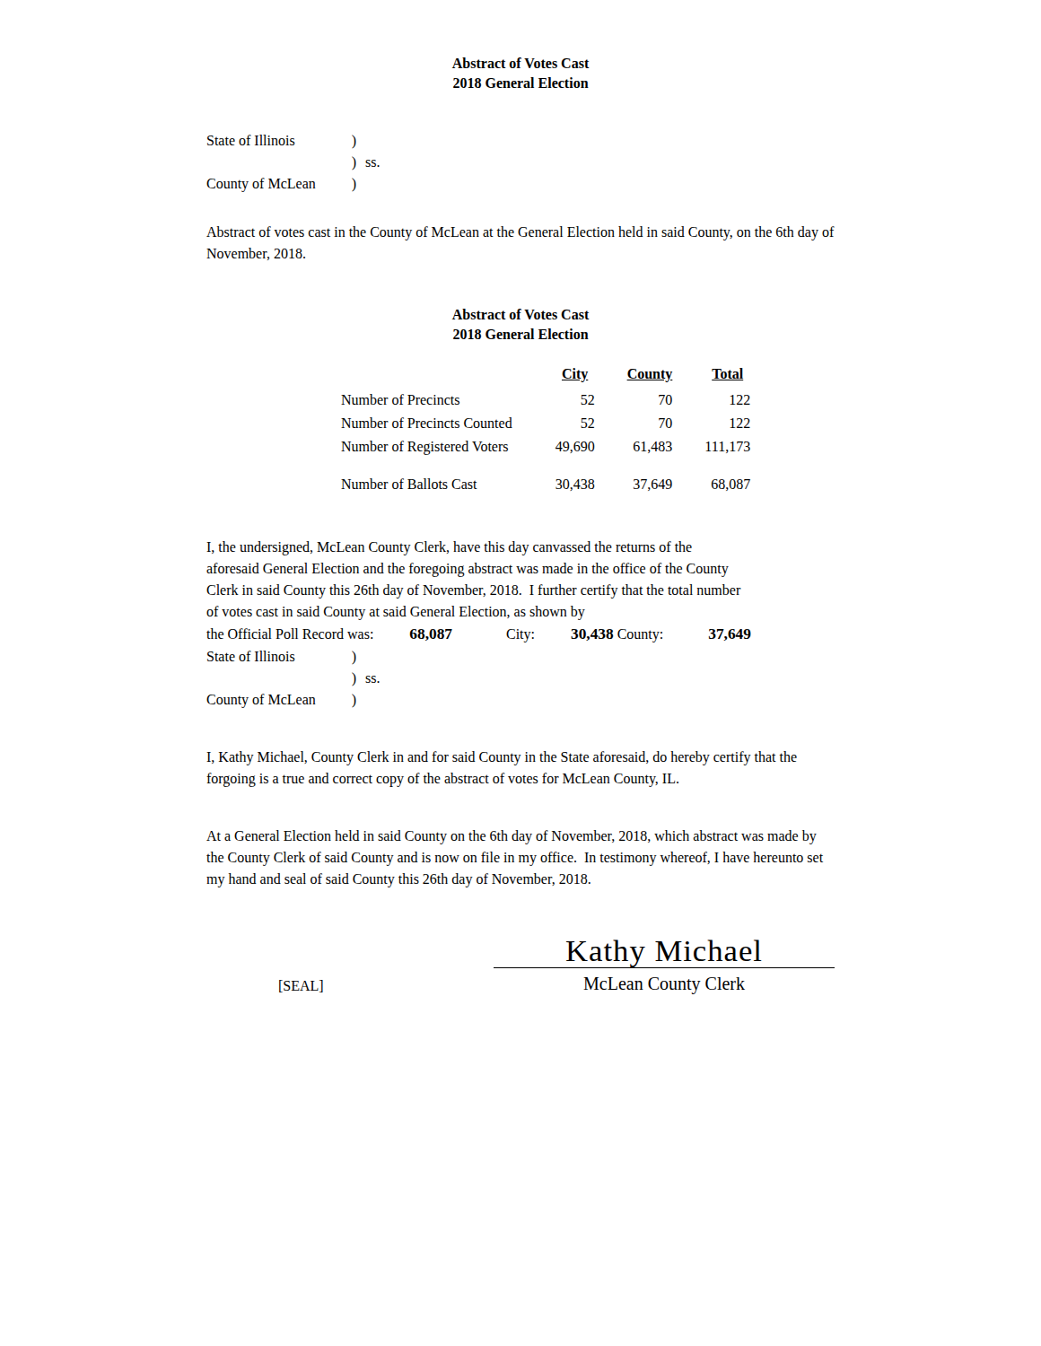Abstract of Votes Cast
2018 General Election
| State of Illinois | ) | |
| | ) | ss. |
| County of McLean | ) | |
Abstract of votes cast in the County of McLean at the General Election held in said County, on the 6th day of November, 2018.
Abstract of Votes Cast
2018 General Election
| | City | County | Total |
| --- | --- | --- | --- |
| Number of Precincts | 52 | 70 | 122 |
| Number of Precincts Counted | 52 | 70 | 122 |
| Number of Registered Voters | 49,690 | 61,483 | 111,173 |
| Number of Ballots Cast | 30,438 | 37,649 | 68,087 |
I, the undersigned, McLean County Clerk, have this day canvassed the returns of the
aforesaid General Election and the foregoing abstract was made in the office of the County
Clerk in said County this 26th day of November, 2018. I further certify that the total number
of votes cast in said County at said General Election, as shown by
the Official Poll Record was: 68,087 City: 30,438 County: 37,649
| State of Illinois | ) | |
| | ) | ss. |
| County of McLean | ) | |
I, Kathy Michael, County Clerk in and for said County in the State aforesaid, do hereby certify that the forgoing is a true and correct copy of the abstract of votes for McLean County, IL.
At a General Election held in said County on the 6th day of November, 2018, which abstract was made by the County Clerk of said County and is now on file in my office. In testimony whereof, I have hereunto set my hand and seal of said County this 26th day of November, 2018.
[SEAL]
Kathy Michael
McLean County Clerk